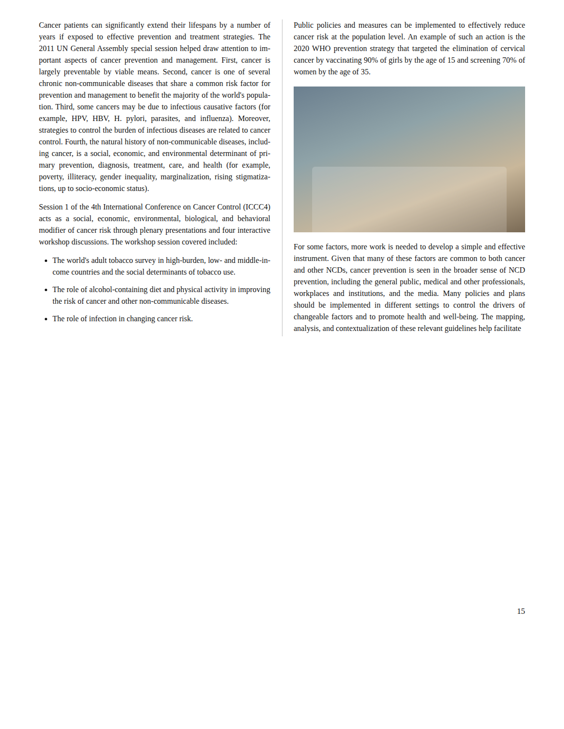Cancer patients can significantly extend their lifespans by a number of years if exposed to effective prevention and treatment strategies. The 2011 UN General Assembly special session helped draw attention to important aspects of cancer prevention and management. First, cancer is largely preventable by viable means. Second, cancer is one of several chronic non-communicable diseases that share a common risk factor for prevention and management to benefit the majority of the world's population. Third, some cancers may be due to infectious causative factors (for example, HPV, HBV, H. pylori, parasites, and influenza). Moreover, strategies to control the burden of infectious diseases are related to cancer control. Fourth, the natural history of non-communicable diseases, including cancer, is a social, economic, and environmental determinant of primary prevention, diagnosis, treatment, care, and health (for example, poverty, illiteracy, gender inequality, marginalization, rising stigmatizations, up to socio-economic status).
Session 1 of the 4th International Conference on Cancer Control (ICCC4) acts as a social, economic, environmental, biological, and behavioral modifier of cancer risk through plenary presentations and four interactive workshop discussions. The workshop session covered included:
The world's adult tobacco survey in high-burden, low- and middle-income countries and the social determinants of tobacco use.
The role of alcohol-containing diet and physical activity in improving the risk of cancer and other non-communicable diseases.
The role of infection in changing cancer risk.
Public policies and measures can be implemented to effectively reduce cancer risk at the population level. An example of such an action is the 2020 WHO prevention strategy that targeted the elimination of cervical cancer by vaccinating 90% of girls by the age of 15 and screening 70% of women by the age of 35.
For some factors, more work is needed to develop a simple and effective instrument. Given that many of these factors are common to both cancer and other NCDs, cancer prevention is seen in the broader sense of NCD prevention, including the general public, medical and other professionals, workplaces and institutions, and the media. Many policies and plans should be implemented in different settings to control the drivers of changeable factors and to promote health and well-being. The mapping, analysis, and contextualization of these relevant guidelines help facilitate
15